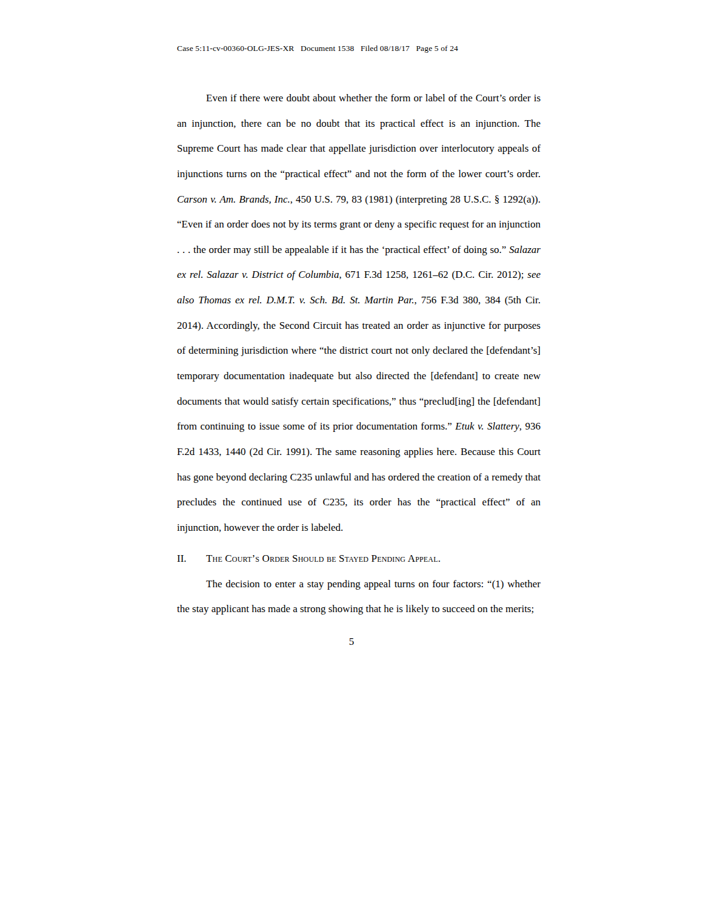Case 5:11-cv-00360-OLG-JES-XR Document 1538 Filed 08/18/17 Page 5 of 24
Even if there were doubt about whether the form or label of the Court’s order is an injunction, there can be no doubt that its practical effect is an injunction. The Supreme Court has made clear that appellate jurisdiction over interlocutory appeals of injunctions turns on the “practical effect” and not the form of the lower court’s order. Carson v. Am. Brands, Inc., 450 U.S. 79, 83 (1981) (interpreting 28 U.S.C. § 1292(a)). “Even if an order does not by its terms grant or deny a specific request for an injunction . . . the order may still be appealable if it has the ‘practical effect’ of doing so.” Salazar ex rel. Salazar v. District of Columbia, 671 F.3d 1258, 1261–62 (D.C. Cir. 2012); see also Thomas ex rel. D.M.T. v. Sch. Bd. St. Martin Par., 756 F.3d 380, 384 (5th Cir. 2014). Accordingly, the Second Circuit has treated an order as injunctive for purposes of determining jurisdiction where “the district court not only declared the [defendant’s] temporary documentation inadequate but also directed the [defendant] to create new documents that would satisfy certain specifications,” thus “preclud[ing] the [defendant] from continuing to issue some of its prior documentation forms.” Etuk v. Slattery, 936 F.2d 1433, 1440 (2d Cir. 1991). The same reasoning applies here. Because this Court has gone beyond declaring C235 unlawful and has ordered the creation of a remedy that precludes the continued use of C235, its order has the “practical effect” of an injunction, however the order is labeled.
II. The Court’s Order Should be Stayed Pending Appeal.
The decision to enter a stay pending appeal turns on four factors: “(1) whether the stay applicant has made a strong showing that he is likely to succeed on the merits;
5